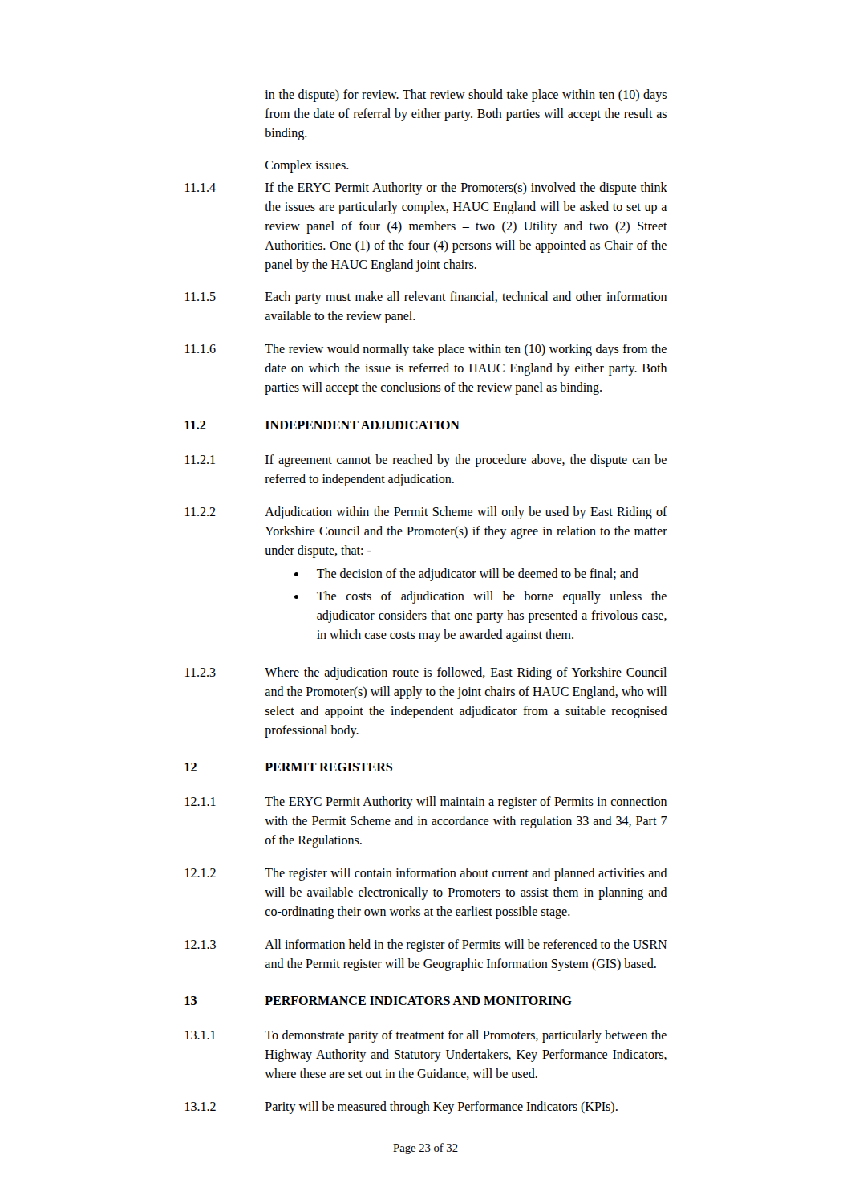in the dispute) for review. That review should take place within ten (10) days from the date of referral by either party. Both parties will accept the result as binding.
Complex issues.
11.1.4
If the ERYC Permit Authority or the Promoters(s) involved the dispute think the issues are particularly complex, HAUC England will be asked to set up a review panel of four (4) members – two (2) Utility and two (2) Street Authorities. One (1) of the four (4) persons will be appointed as Chair of the panel by the HAUC England joint chairs.
11.1.5
Each party must make all relevant financial, technical and other information available to the review panel.
11.1.6
The review would normally take place within ten (10) working days from the date on which the issue is referred to HAUC England by either party. Both parties will accept the conclusions of the review panel as binding.
11.2
INDEPENDENT ADJUDICATION
11.2.1
If agreement cannot be reached by the procedure above, the dispute can be referred to independent adjudication.
11.2.2
Adjudication within the Permit Scheme will only be used by East Riding of Yorkshire Council and the Promoter(s) if they agree in relation to the matter under dispute, that: -
The decision of the adjudicator will be deemed to be final; and
The costs of adjudication will be borne equally unless the adjudicator considers that one party has presented a frivolous case, in which case costs may be awarded against them.
11.2.3
Where the adjudication route is followed, East Riding of Yorkshire Council and the Promoter(s) will apply to the joint chairs of HAUC England, who will select and appoint the independent adjudicator from a suitable recognised professional body.
12
PERMIT REGISTERS
12.1.1
The ERYC Permit Authority will maintain a register of Permits in connection with the Permit Scheme and in accordance with regulation 33 and 34, Part 7 of the Regulations.
12.1.2
The register will contain information about current and planned activities and will be available electronically to Promoters to assist them in planning and co-ordinating their own works at the earliest possible stage.
12.1.3
All information held in the register of Permits will be referenced to the USRN and the Permit register will be Geographic Information System (GIS) based.
13
PERFORMANCE INDICATORS AND MONITORING
13.1.1
To demonstrate parity of treatment for all Promoters, particularly between the Highway Authority and Statutory Undertakers, Key Performance Indicators, where these are set out in the Guidance, will be used.
13.1.2
Parity will be measured through Key Performance Indicators (KPIs).
Page 23 of 32